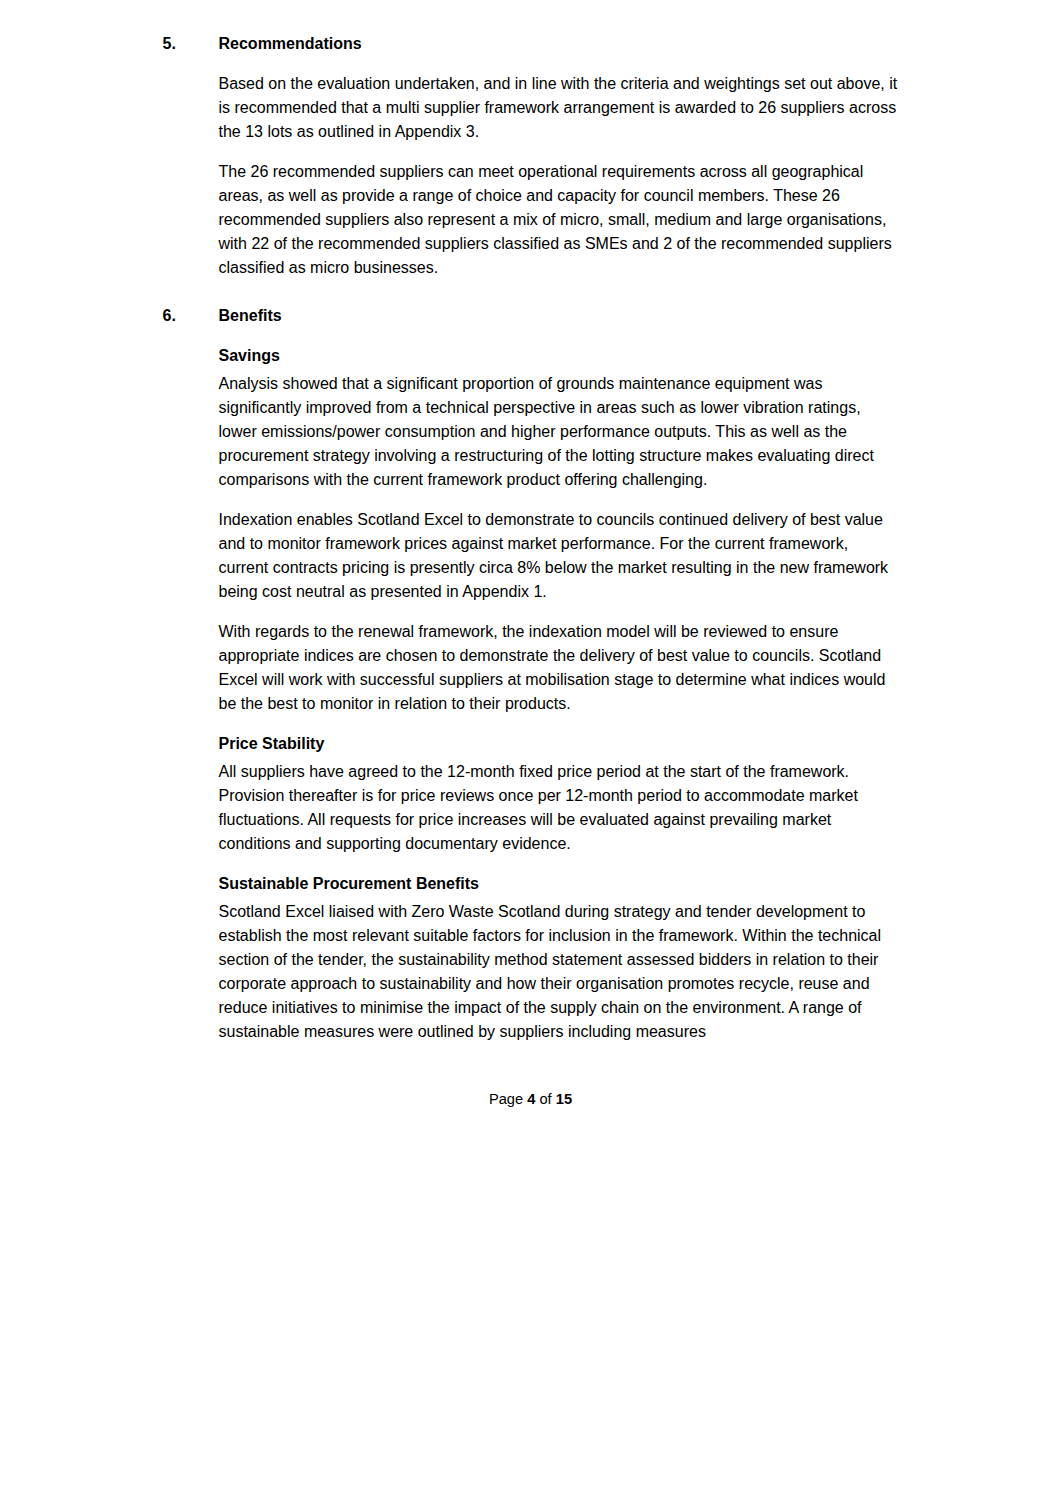5. Recommendations
Based on the evaluation undertaken, and in line with the criteria and weightings set out above, it is recommended that a multi supplier framework arrangement is awarded to 26 suppliers across the 13 lots as outlined in Appendix 3.
The 26 recommended suppliers can meet operational requirements across all geographical areas, as well as provide a range of choice and capacity for council members. These 26 recommended suppliers also represent a mix of micro, small, medium and large organisations, with 22 of the recommended suppliers classified as SMEs and 2 of the recommended suppliers classified as micro businesses.
6. Benefits
Savings
Analysis showed that a significant proportion of grounds maintenance equipment was significantly improved from a technical perspective in areas such as lower vibration ratings, lower emissions/power consumption and higher performance outputs. This as well as the procurement strategy involving a restructuring of the lotting structure makes evaluating direct comparisons with the current framework product offering challenging.
Indexation enables Scotland Excel to demonstrate to councils continued delivery of best value and to monitor framework prices against market performance. For the current framework, current contracts pricing is presently circa 8% below the market resulting in the new framework being cost neutral as presented in Appendix 1.
With regards to the renewal framework, the indexation model will be reviewed to ensure appropriate indices are chosen to demonstrate the delivery of best value to councils. Scotland Excel will work with successful suppliers at mobilisation stage to determine what indices would be the best to monitor in relation to their products.
Price Stability
All suppliers have agreed to the 12-month fixed price period at the start of the framework. Provision thereafter is for price reviews once per 12-month period to accommodate market fluctuations. All requests for price increases will be evaluated against prevailing market conditions and supporting documentary evidence.
Sustainable Procurement Benefits
Scotland Excel liaised with Zero Waste Scotland during strategy and tender development to establish the most relevant suitable factors for inclusion in the framework. Within the technical section of the tender, the sustainability method statement assessed bidders in relation to their corporate approach to sustainability and how their organisation promotes recycle, reuse and reduce initiatives to minimise the impact of the supply chain on the environment. A range of sustainable measures were outlined by suppliers including measures
Page 4 of 15